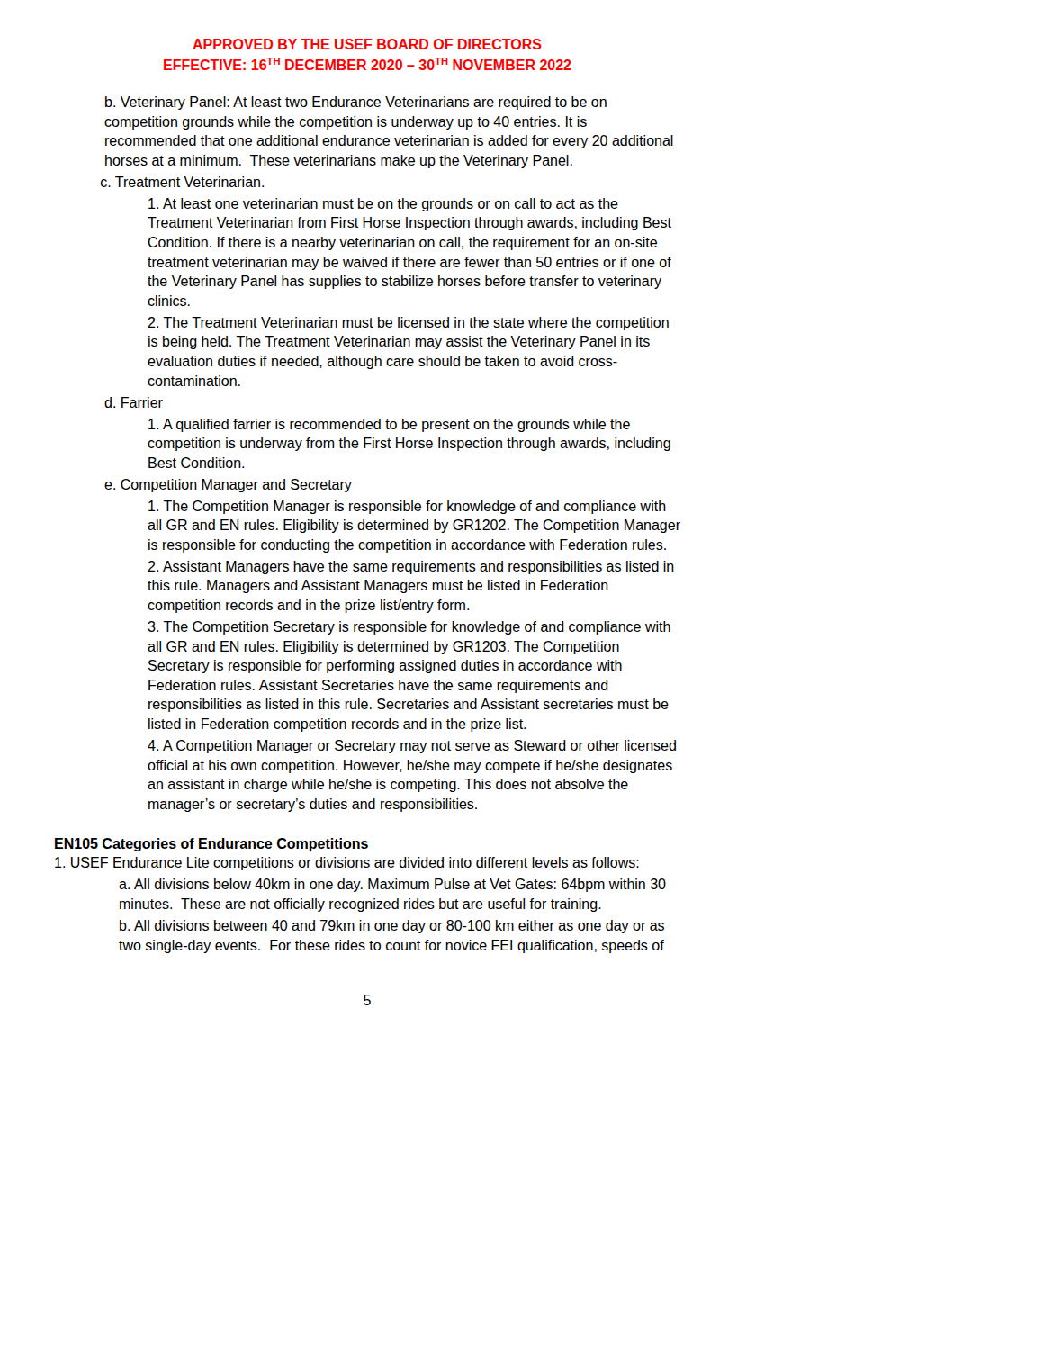APPROVED BY THE USEF BOARD OF DIRECTORS
EFFECTIVE: 16TH DECEMBER 2020 – 30TH NOVEMBER 2022
b. Veterinary Panel: At least two Endurance Veterinarians are required to be on competition grounds while the competition is underway up to 40 entries. It is recommended that one additional endurance veterinarian is added for every 20 additional horses at a minimum. These veterinarians make up the Veterinary Panel.
c. Treatment Veterinarian.
1. At least one veterinarian must be on the grounds or on call to act as the Treatment Veterinarian from First Horse Inspection through awards, including Best Condition. If there is a nearby veterinarian on call, the requirement for an on-site treatment veterinarian may be waived if there are fewer than 50 entries or if one of the Veterinary Panel has supplies to stabilize horses before transfer to veterinary clinics.
2. The Treatment Veterinarian must be licensed in the state where the competition is being held. The Treatment Veterinarian may assist the Veterinary Panel in its evaluation duties if needed, although care should be taken to avoid cross-contamination.
d. Farrier
1. A qualified farrier is recommended to be present on the grounds while the competition is underway from the First Horse Inspection through awards, including Best Condition.
e. Competition Manager and Secretary
1. The Competition Manager is responsible for knowledge of and compliance with all GR and EN rules. Eligibility is determined by GR1202. The Competition Manager is responsible for conducting the competition in accordance with Federation rules.
2. Assistant Managers have the same requirements and responsibilities as listed in this rule. Managers and Assistant Managers must be listed in Federation competition records and in the prize list/entry form.
3. The Competition Secretary is responsible for knowledge of and compliance with all GR and EN rules. Eligibility is determined by GR1203. The Competition Secretary is responsible for performing assigned duties in accordance with Federation rules. Assistant Secretaries have the same requirements and responsibilities as listed in this rule. Secretaries and Assistant secretaries must be listed in Federation competition records and in the prize list.
4. A Competition Manager or Secretary may not serve as Steward or other licensed official at his own competition. However, he/she may compete if he/she designates an assistant in charge while he/she is competing. This does not absolve the manager’s or secretary’s duties and responsibilities.
EN105 Categories of Endurance Competitions
1. USEF Endurance Lite competitions or divisions are divided into different levels as follows:
a. All divisions below 40km in one day. Maximum Pulse at Vet Gates: 64bpm within 30 minutes. These are not officially recognized rides but are useful for training.
b. All divisions between 40 and 79km in one day or 80-100 km either as one day or as two single-day events. For these rides to count for novice FEI qualification, speeds of
5